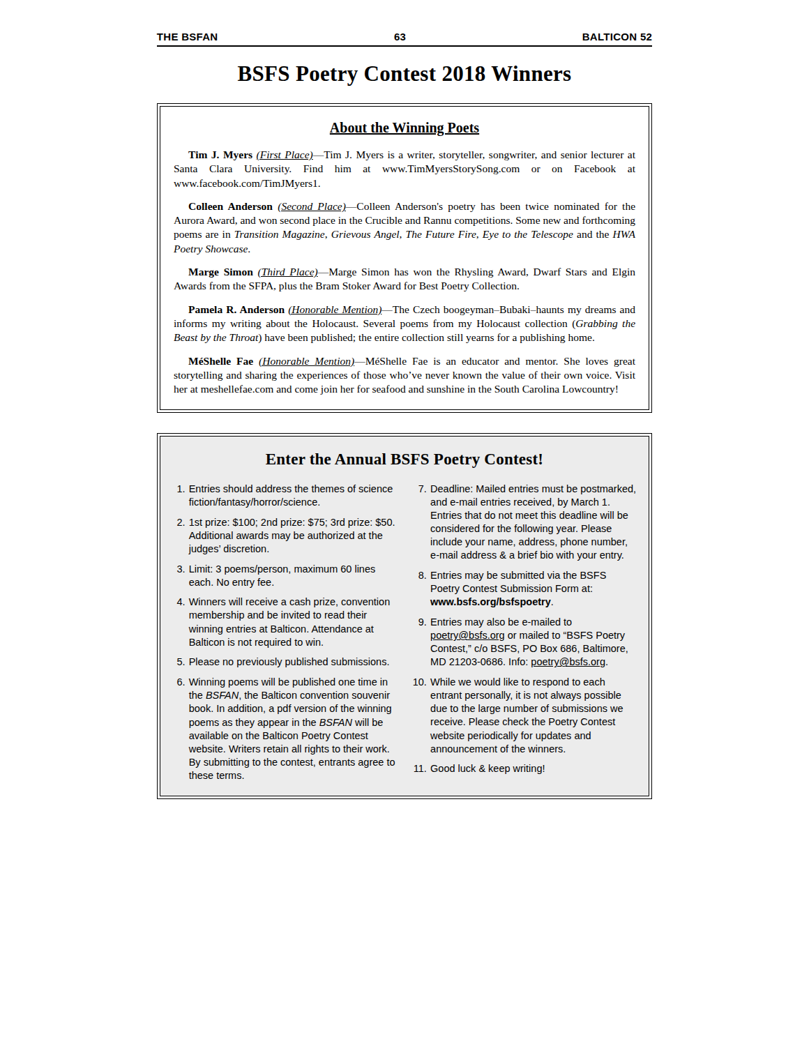THE BSFAN
63
BALTICON 52
BSFS Poetry Contest 2018 Winners
About the Winning Poets
Tim J. Myers (First Place)—Tim J. Myers is a writer, storyteller, songwriter, and senior lecturer at Santa Clara University. Find him at www.TimMyersStorySong.com or on Facebook at www.facebook.com/TimJMyers1.
Colleen Anderson (Second Place)—Colleen Anderson's poetry has been twice nominated for the Aurora Award, and won second place in the Crucible and Rannu competitions. Some new and forthcoming poems are in Transition Magazine, Grievous Angel, The Future Fire, Eye to the Telescope and the HWA Poetry Showcase.
Marge Simon (Third Place)—Marge Simon has won the Rhysling Award, Dwarf Stars and Elgin Awards from the SFPA, plus the Bram Stoker Award for Best Poetry Collection.
Pamela R. Anderson (Honorable Mention)—The Czech boogeyman–Bubaki–haunts my dreams and informs my writing about the Holocaust. Several poems from my Holocaust collection (Grabbing the Beast by the Throat) have been published; the entire collection still yearns for a publishing home.
MéShelle Fae (Honorable Mention)—MéShelle Fae is an educator and mentor. She loves great storytelling and sharing the experiences of those who’ve never known the value of their own voice. Visit her at meshellefae.com and come join her for seafood and sunshine in the South Carolina Lowcountry!
Enter the Annual BSFS Poetry Contest!
Entries should address the themes of science fiction/fantasy/horror/science.
1st prize: $100; 2nd prize: $75; 3rd prize: $50. Additional awards may be authorized at the judges’ discretion.
Limit: 3 poems/person, maximum 60 lines each. No entry fee.
Winners will receive a cash prize, convention membership and be invited to read their winning entries at Balticon. Attendance at Balticon is not required to win.
Please no previously published submissions.
Winning poems will be published one time in the BSFAN, the Balticon convention souvenir book. In addition, a pdf version of the winning poems as they appear in the BSFAN will be available on the Balticon Poetry Contest website. Writers retain all rights to their work. By submitting to the contest, entrants agree to these terms.
Deadline: Mailed entries must be postmarked, and e-mail entries received, by March 1. Entries that do not meet this deadline will be considered for the following year. Please include your name, address, phone number, e-mail address & a brief bio with your entry.
Entries may be submitted via the BSFS Poetry Contest Submission Form at: www.bsfs.org/bsfspoetry.
Entries may also be e-mailed to poetry@bsfs.org or mailed to “BSFS Poetry Contest,” c/o BSFS, PO Box 686, Baltimore, MD 21203-0686. Info: poetry@bsfs.org.
While we would like to respond to each entrant personally, it is not always possible due to the large number of submissions we receive. Please check the Poetry Contest website periodically for updates and announcement of the winners.
Good luck & keep writing!